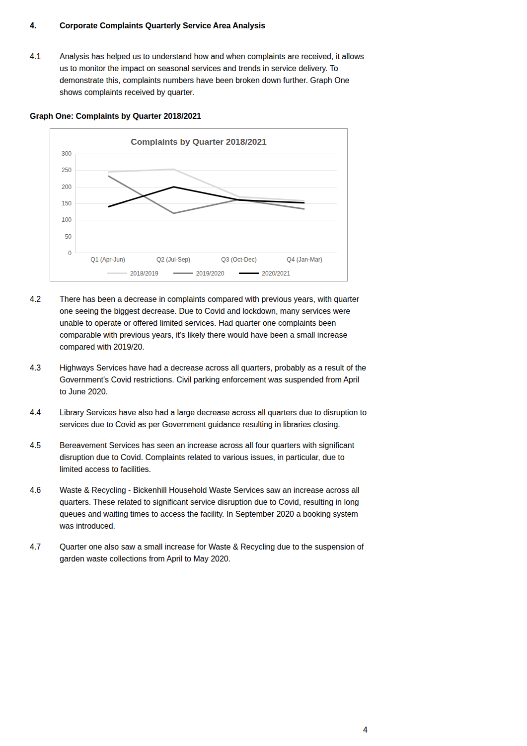4.
Corporate Complaints Quarterly Service Area Analysis
4.1
Analysis has helped us to understand how and when complaints are received, it allows us to monitor the impact on seasonal services and trends in service delivery. To demonstrate this, complaints numbers have been broken down further. Graph One shows complaints received by quarter.
Graph One: Complaints by Quarter 2018/2021
Complaints by Quarter 2018/2021
300
250
200
150
100
50
0
Q1 (Apr-Jun) Q2 (Jul-Sep) Q3 (Oct-Dec) Q4 (Jan-Mar)
2018/2019
2019/2020
2020/2021
4.2
There has been a decrease in complaints compared with previous years, with quarter one seeing the biggest decrease. Due to Covid and lockdown, many services were unable to operate or offered limited services. Had quarter one complaints been comparable with previous years, it's likely there would have been a small increase compared with 2019/20.
4.3
Highways Services have had a decrease across all quarters, probably as a result of the Government's Covid restrictions. Civil parking enforcement was suspended from April to June 2020.
4.4
Library Services have also had a large decrease across all quarters due to disruption to services due to Covid as per Government guidance resulting in libraries closing.
4.5
Bereavement Services has seen an increase across all four quarters with significant disruption due to Covid. Complaints related to various issues, in particular, due to limited access to facilities.
4.6
Waste & Recycling - Bickenhill Household Waste Services saw an increase across all quarters. These related to significant service disruption due to Covid, resulting in long queues and waiting times to access the facility. In September 2020 a booking system was introduced.
4.7
Quarter one also saw a small increase for Waste & Recycling due to the suspension of garden waste collections from April to May 2020.
4